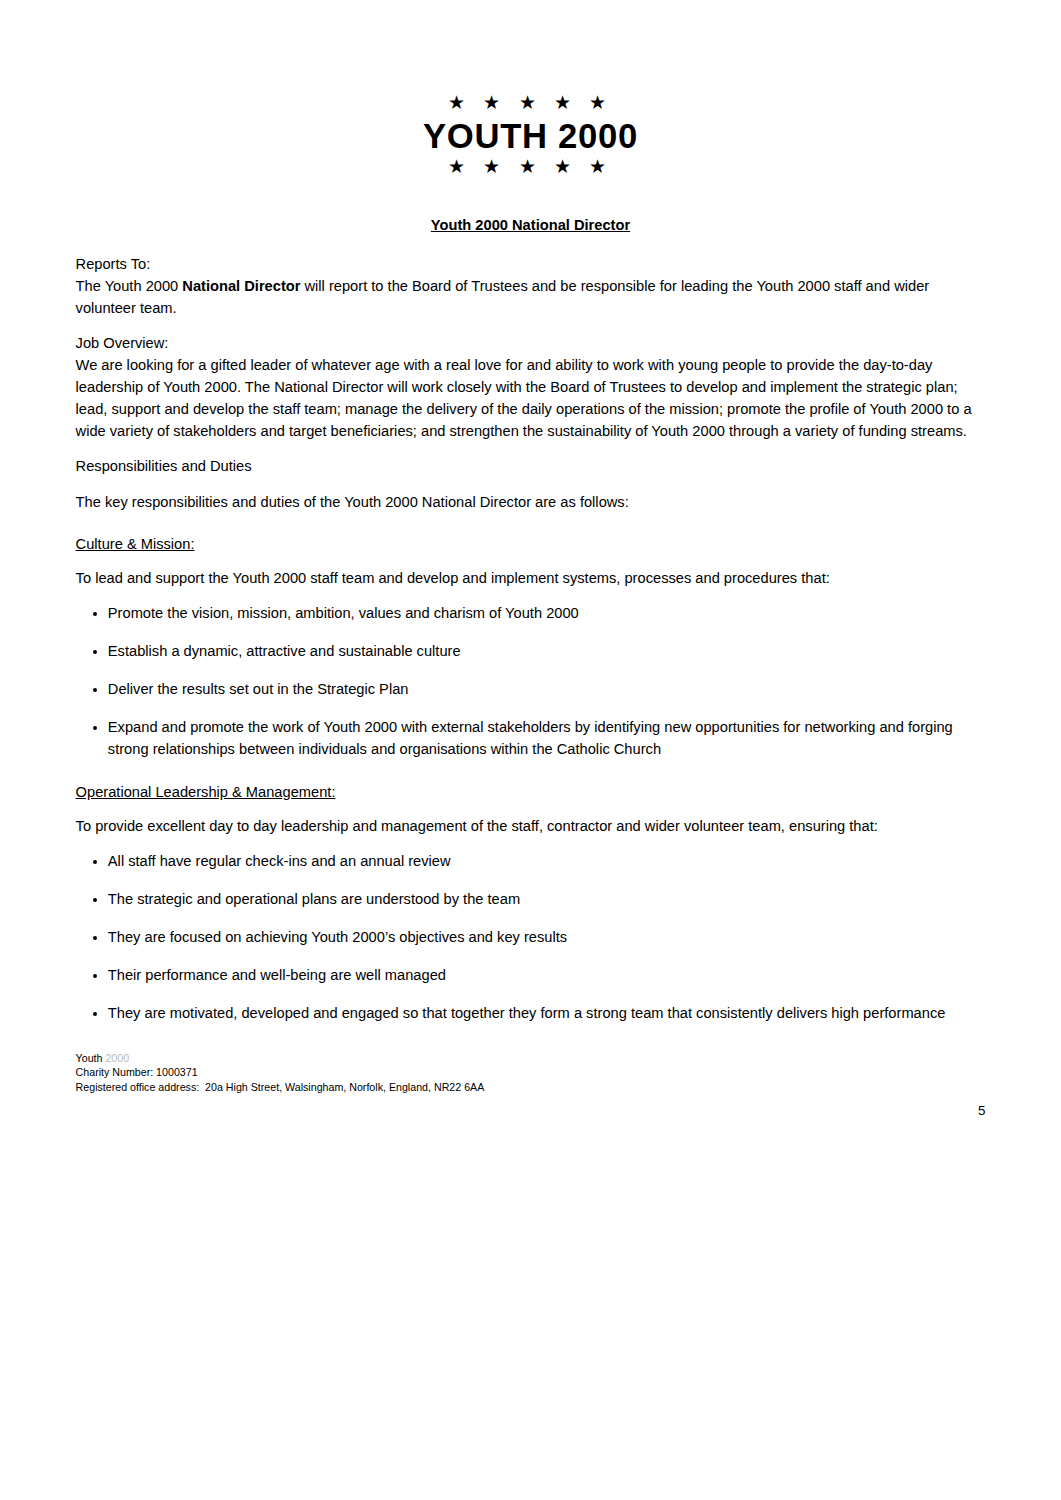★ ★ ★ ★ ★
YOUTH 2000
★ ★ ★ ★ ★
Youth 2000 National Director
Reports To:
The Youth 2000 National Director will report to the Board of Trustees and be responsible for leading the Youth 2000 staff and wider volunteer team.
Job Overview:
We are looking for a gifted leader of whatever age with a real love for and ability to work with young people to provide the day-to-day leadership of Youth 2000. The National Director will work closely with the Board of Trustees to develop and implement the strategic plan; lead, support and develop the staff team; manage the delivery of the daily operations of the mission; promote the profile of Youth 2000 to a wide variety of stakeholders and target beneficiaries; and strengthen the sustainability of Youth 2000 through a variety of funding streams.
Responsibilities and Duties
The key responsibilities and duties of the Youth 2000 National Director are as follows:
Culture & Mission:
To lead and support the Youth 2000 staff team and develop and implement systems, processes and procedures that:
Promote the vision, mission, ambition, values and charism of Youth 2000
Establish a dynamic, attractive and sustainable culture
Deliver the results set out in the Strategic Plan
Expand and promote the work of Youth 2000 with external stakeholders by identifying new opportunities for networking and forging strong relationships between individuals and organisations within the Catholic Church
Operational Leadership & Management:
To provide excellent day to day leadership and management of the staff, contractor and wider volunteer team, ensuring that:
All staff have regular check-ins and an annual review
The strategic and operational plans are understood by the team
They are focused on achieving Youth 2000’s objectives and key results
Their performance and well-being are well managed
They are motivated, developed and engaged so that together they form a strong team that consistently delivers high performance
Youth 2000
Charity Number: 1000371
Registered office address: 20a High Street, Walsingham, Norfolk, England, NR22 6AA
5